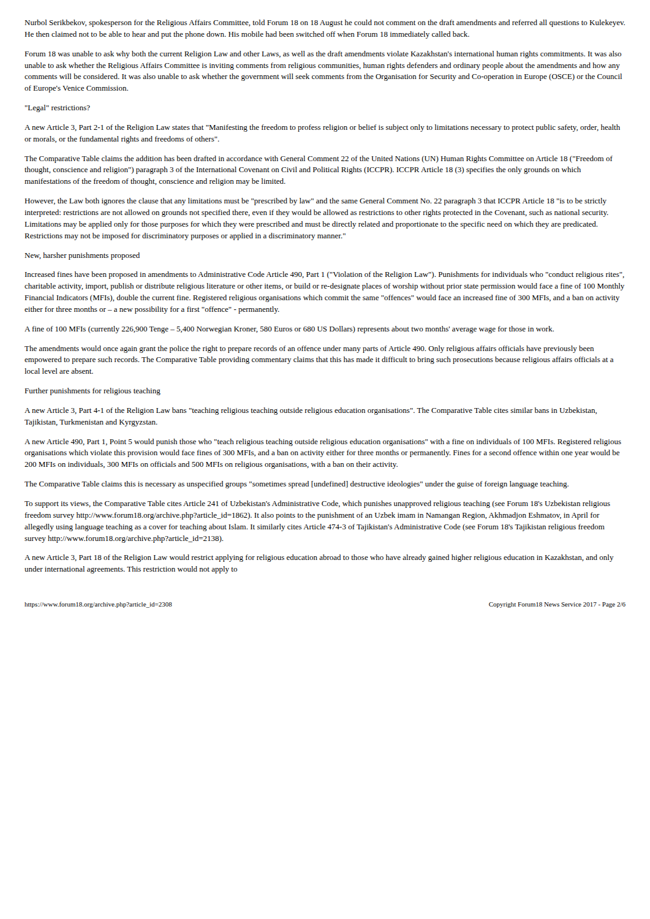Nurbol Serikbekov, spokesperson for the Religious Affairs Committee, told Forum 18 on 18 August he could not comment on the draft amendments and referred all questions to Kulekeyev. He then claimed not to be able to hear and put the phone down. His mobile had been switched off when Forum 18 immediately called back.
Forum 18 was unable to ask why both the current Religion Law and other Laws, as well as the draft amendments violate Kazakhstan's international human rights commitments. It was also unable to ask whether the Religious Affairs Committee is inviting comments from religious communities, human rights defenders and ordinary people about the amendments and how any comments will be considered. It was also unable to ask whether the government will seek comments from the Organisation for Security and Co-operation in Europe (OSCE) or the Council of Europe's Venice Commission.
"Legal" restrictions?
A new Article 3, Part 2-1 of the Religion Law states that "Manifesting the freedom to profess religion or belief is subject only to limitations necessary to protect public safety, order, health or morals, or the fundamental rights and freedoms of others".
The Comparative Table claims the addition has been drafted in accordance with General Comment 22 of the United Nations (UN) Human Rights Committee on Article 18 ("Freedom of thought, conscience and religion") paragraph 3 of the International Covenant on Civil and Political Rights (ICCPR). ICCPR Article 18 (3) specifies the only grounds on which manifestations of the freedom of thought, conscience and religion may be limited.
However, the Law both ignores the clause that any limitations must be "prescribed by law" and the same General Comment No. 22 paragraph 3 that ICCPR Article 18 "is to be strictly interpreted: restrictions are not allowed on grounds not specified there, even if they would be allowed as restrictions to other rights protected in the Covenant, such as national security. Limitations may be applied only for those purposes for which they were prescribed and must be directly related and proportionate to the specific need on which they are predicated. Restrictions may not be imposed for discriminatory purposes or applied in a discriminatory manner."
New, harsher punishments proposed
Increased fines have been proposed in amendments to Administrative Code Article 490, Part 1 ("Violation of the Religion Law"). Punishments for individuals who "conduct religious rites", charitable activity, import, publish or distribute religious literature or other items, or build or re-designate places of worship without prior state permission would face a fine of 100 Monthly Financial Indicators (MFIs), double the current fine. Registered religious organisations which commit the same "offences" would face an increased fine of 300 MFIs, and a ban on activity either for three months or – a new possibility for a first "offence" - permanently.
A fine of 100 MFIs (currently 226,900 Tenge – 5,400 Norwegian Kroner, 580 Euros or 680 US Dollars) represents about two months' average wage for those in work.
The amendments would once again grant the police the right to prepare records of an offence under many parts of Article 490. Only religious affairs officials have previously been empowered to prepare such records. The Comparative Table providing commentary claims that this has made it difficult to bring such prosecutions because religious affairs officials at a local level are absent.
Further punishments for religious teaching
A new Article 3, Part 4-1 of the Religion Law bans "teaching religious teaching outside religious education organisations". The Comparative Table cites similar bans in Uzbekistan, Tajikistan, Turkmenistan and Kyrgyzstan.
A new Article 490, Part 1, Point 5 would punish those who "teach religious teaching outside religious education organisations" with a fine on individuals of 100 MFIs. Registered religious organisations which violate this provision would face fines of 300 MFIs, and a ban on activity either for three months or permanently. Fines for a second offence within one year would be 200 MFIs on individuals, 300 MFIs on officials and 500 MFIs on religious organisations, with a ban on their activity.
The Comparative Table claims this is necessary as unspecified groups "sometimes spread [undefined] destructive ideologies" under the guise of foreign language teaching.
To support its views, the Comparative Table cites Article 241 of Uzbekistan's Administrative Code, which punishes unapproved religious teaching (see Forum 18's Uzbekistan religious freedom survey http://www.forum18.org/archive.php?article_id=1862). It also points to the punishment of an Uzbek imam in Namangan Region, Akhmadjon Eshmatov, in April for allegedly using language teaching as a cover for teaching about Islam. It similarly cites Article 474-3 of Tajikistan's Administrative Code (see Forum 18's Tajikistan religious freedom survey http://www.forum18.org/archive.php?article_id=2138).
A new Article 3, Part 18 of the Religion Law would restrict applying for religious education abroad to those who have already gained higher religious education in Kazakhstan, and only under international agreements. This restriction would not apply to
https://www.forum18.org/archive.php?article_id=2308
Copyright Forum18 News Service 2017 - Page 2/6